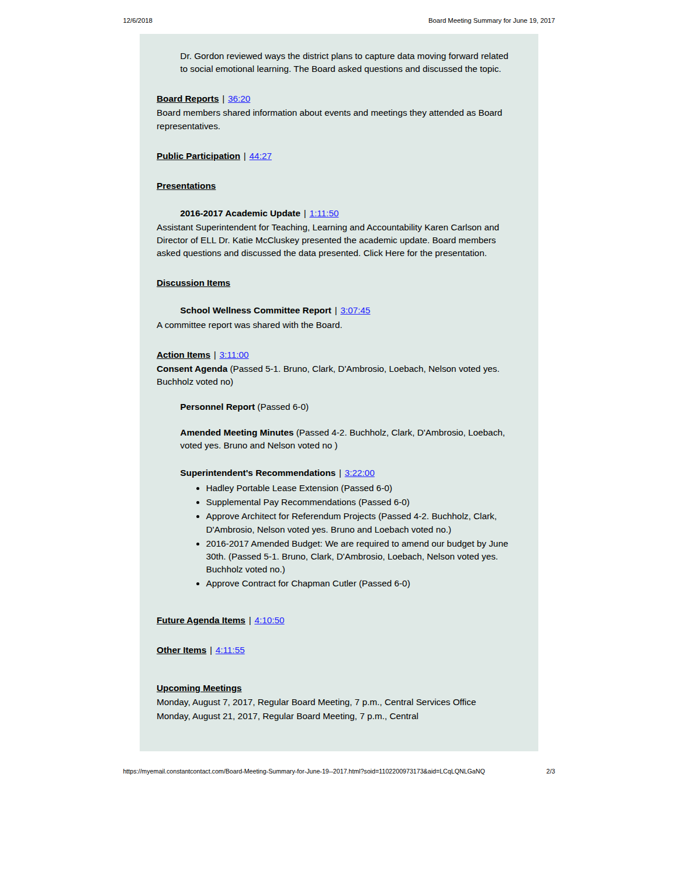12/6/2018
Board Meeting Summary for June 19, 2017
Dr. Gordon reviewed ways the district plans to capture data moving forward related to social emotional learning. The Board asked questions and discussed the topic.
Board Reports|36:20
Board members shared information about events and meetings they attended as Board representatives.
Public Participation|44:27
Presentations
2016-2017 Academic Update|1:11:50
Assistant Superintendent for Teaching, Learning and Accountability Karen Carlson and Director of ELL Dr. Katie McCluskey presented the academic update. Board members asked questions and discussed the data presented. Click Here for the presentation.
Discussion Items
School Wellness Committee Report|3:07:45
A committee report was shared with the Board.
Action Items|3:11:00
Consent Agenda (Passed 5-1. Bruno, Clark, D'Ambrosio, Loebach, Nelson voted yes. Buchholz voted no)
Personnel Report (Passed 6-0)
Amended Meeting Minutes (Passed 4-2. Buchholz, Clark, D'Ambrosio, Loebach, voted yes. Bruno and Nelson voted no )
Superintendent's Recommendations|3:22:00
Hadley Portable Lease Extension (Passed 6-0)
Supplemental Pay Recommendations (Passed 6-0)
Approve Architect for Referendum Projects (Passed 4-2. Buchholz, Clark, D'Ambrosio, Nelson voted yes. Bruno and Loebach voted no.)
2016-2017 Amended Budget: We are required to amend our budget by June 30th. (Passed 5-1. Bruno, Clark, D'Ambrosio, Loebach, Nelson voted yes. Buchholz voted no.)
Approve Contract for Chapman Cutler (Passed 6-0)
Future Agenda Items|4:10:50
Other Items|4:11:55
Upcoming Meetings
Monday, August 7, 2017, Regular Board Meeting, 7 p.m., Central Services Office
Monday, August 21, 2017, Regular Board Meeting, 7 p.m., Central
https://myemail.constantcontact.com/Board-Meeting-Summary-for-June-19--2017.html?soid=1102200973173&aid=LCqLQNLGaNQ
2/3